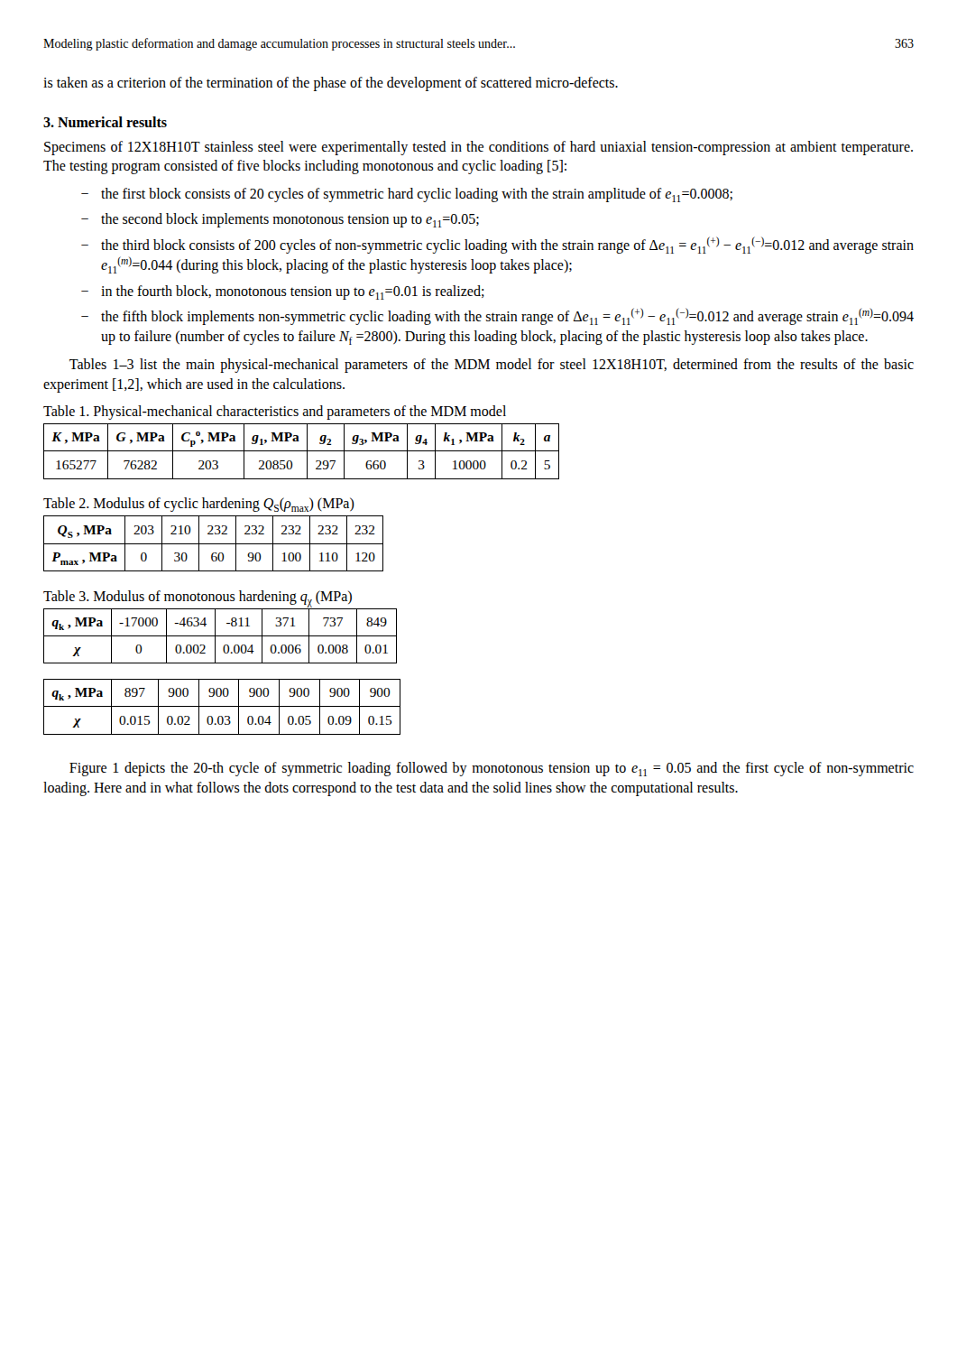Modeling plastic deformation and damage accumulation processes in structural steels under... 363
is taken as a criterion of the termination of the phase of the development of scattered micro-defects.
3. Numerical results
Specimens of 12X18H10T stainless steel were experimentally tested in the conditions of hard uniaxial tension-compression at ambient temperature. The testing program consisted of five blocks including monotonous and cyclic loading [5]:
the first block consists of 20 cycles of symmetric hard cyclic loading with the strain amplitude of e11=0.0008;
the second block implements monotonous tension up to e11=0.05;
the third block consists of 200 cycles of non-symmetric cyclic loading with the strain range of Δe11 = e11(+) − e11(−)=0.012 and average strain e11(m)=0.044 (during this block, placing of the plastic hysteresis loop takes place);
in the fourth block, monotonous tension up to e11=0.01 is realized;
the fifth block implements non-symmetric cyclic loading with the strain range of Δe11 = e11(+) − e11(−)=0.012 and average strain e11(m)=0.094 up to failure (number of cycles to failure Nf =2800). During this loading block, placing of the plastic hysteresis loop also takes place.
Tables 1–3 list the main physical-mechanical parameters of the MDM model for steel 12X18H10T, determined from the results of the basic experiment [1,2], which are used in the calculations.
Table 1. Physical-mechanical characteristics and parameters of the MDM model
| K , MPa | G , MPa | C p o , MPa | g 1 , MPa | g 2 | g 3 , MPa | g 4 | k 1 , MPa | k 2 | a |
| --- | --- | --- | --- | --- | --- | --- | --- | --- | --- |
| 165277 | 76282 | 203 | 20850 | 297 | 660 | 3 | 10000 | 0.2 | 5 |
Table 2. Modulus of cyclic hardening Q S ( ρ max ) (MPa)
| Q S , MPa | 203 | 210 | 232 | 232 | 232 | 232 | 232 |
| P max , MPa | 0 | 30 | 60 | 90 | 100 | 110 | 120 |
Table 3. Modulus of monotonous hardening q χ (MPa)
| q k , MPa | -17000 | -4634 | -811 | 371 | 737 | 849 |
| χ | 0 | 0.002 | 0.004 | 0.006 | 0.008 | 0.01 |
| q k , MPa | 897 | 900 | 900 | 900 | 900 | 900 | 900 |
| χ | 0.015 | 0.02 | 0.03 | 0.04 | 0.05 | 0.09 | 0.15 |
Figure 1 depicts the 20-th cycle of symmetric loading followed by monotonous tension up to e11 = 0.05 and the first cycle of non-symmetric loading. Here and in what follows the dots correspond to the test data and the solid lines show the computational results.